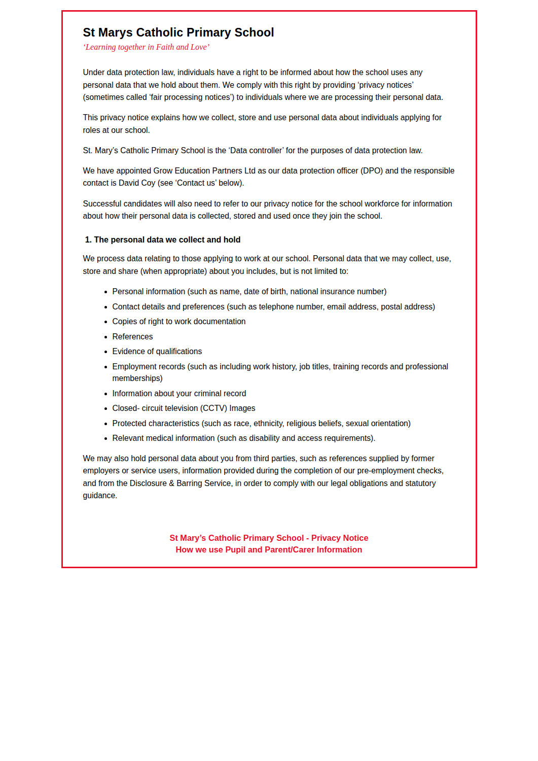St Marys Catholic Primary School
‘Learning together in Faith and Love’
Under data protection law, individuals have a right to be informed about how the school uses any personal data that we hold about them. We comply with this right by providing ‘privacy notices’ (sometimes called ‘fair processing notices’) to individuals where we are processing their personal data.
This privacy notice explains how we collect, store and use personal data about individuals applying for roles at our school.
St. Mary’s Catholic Primary School is the ‘Data controller’ for the purposes of data protection law.
We have appointed Grow Education Partners Ltd as our data protection officer (DPO) and the responsible contact is David Coy (see ‘Contact us’ below).
Successful candidates will also need to refer to our privacy notice for the school workforce for information about how their personal data is collected, stored and used once they join the school.
The personal data we collect and hold
We process data relating to those applying to work at our school. Personal data that we may collect, use, store and share (when appropriate) about you includes, but is not limited to:
Personal information (such as name, date of birth, national insurance number)
Contact details and preferences (such as telephone number, email address, postal address)
Copies of right to work documentation
References
Evidence of qualifications
Employment records (such as including work history, job titles, training records and professional memberships)
Information about your criminal record
Closed- circuit television (CCTV) Images
Protected characteristics (such as race, ethnicity, religious beliefs, sexual orientation)
Relevant medical information (such as disability and access requirements).
We may also hold personal data about you from third parties, such as references supplied by former employers or service users, information provided during the completion of our pre-employment checks, and from the Disclosure & Barring Service, in order to comply with our legal obligations and statutory guidance.
St Mary’s Catholic Primary School - Privacy Notice
How we use Pupil and Parent/Carer Information